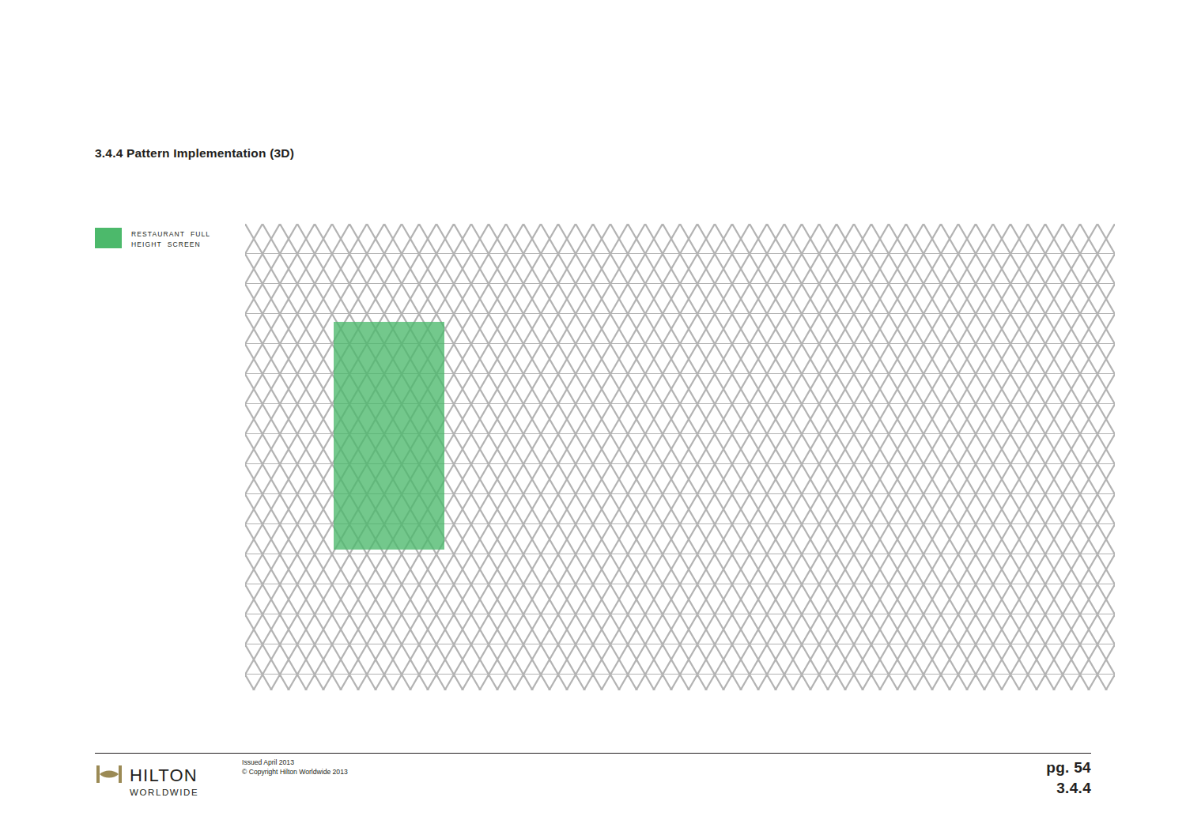3.4.4 Pattern Implementation (3D)
RESTAURANT FULL
HEIGHT SCREEN
HILTON WORLDWIDE
Issued April 2013
© Copyright Hilton Worldwide 2013
pg. 54 3.4.4